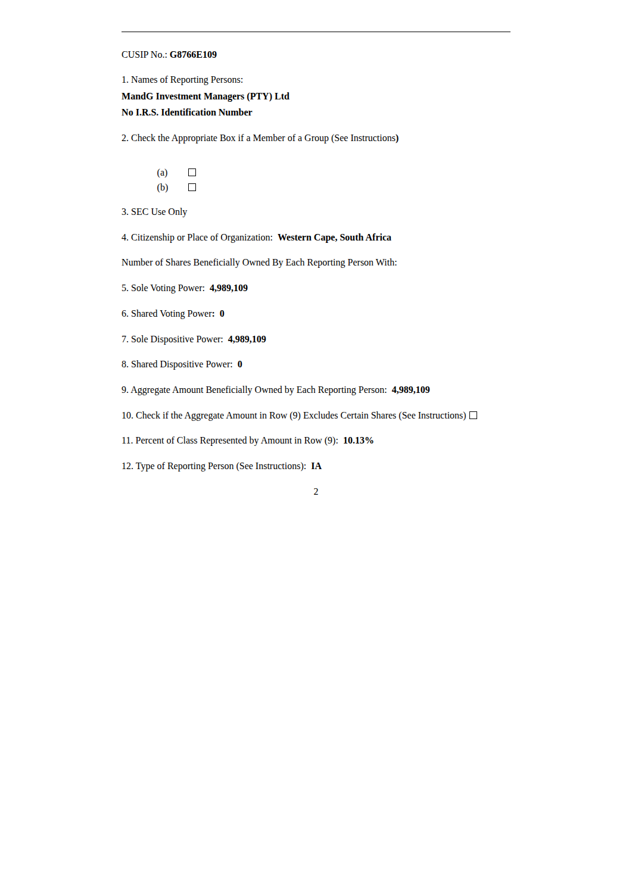CUSIP No.: G8766E109
1. Names of Reporting Persons:
MandG Investment Managers (PTY) Ltd
No I.R.S. Identification Number
2. Check the Appropriate Box if a Member of a Group (See Instructions)
(a)
(b)
3. SEC Use Only
4. Citizenship or Place of Organization: Western Cape, South Africa
Number of Shares Beneficially Owned By Each Reporting Person With:
5. Sole Voting Power: 4,989,109
6. Shared Voting Power: 0
7. Sole Dispositive Power: 4,989,109
8. Shared Dispositive Power: 0
9. Aggregate Amount Beneficially Owned by Each Reporting Person: 4,989,109
10. Check if the Aggregate Amount in Row (9) Excludes Certain Shares (See Instructions)
11. Percent of Class Represented by Amount in Row (9): 10.13%
12. Type of Reporting Person (See Instructions): IA
2